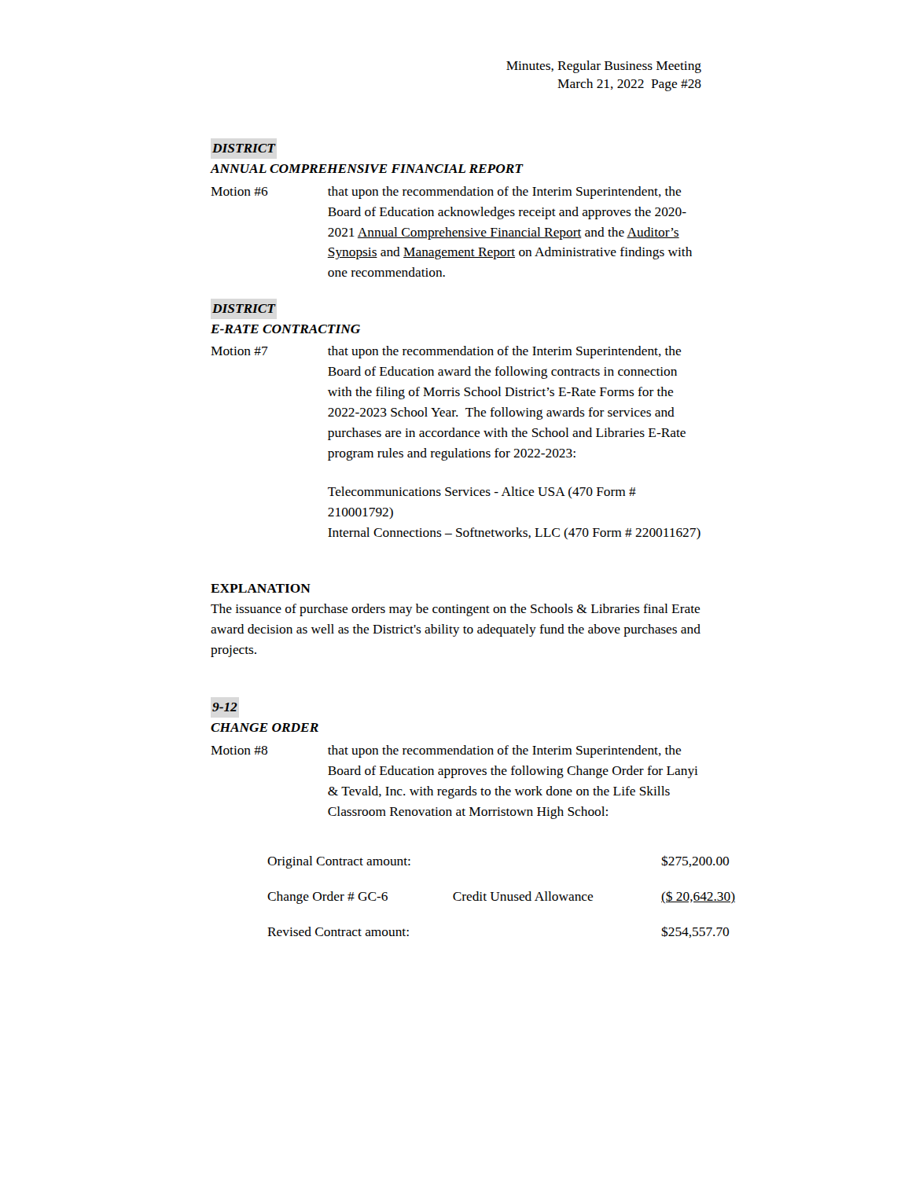Minutes, Regular Business Meeting
March 21, 2022 Page #28
DISTRICT
ANNUAL COMPREHENSIVE FINANCIAL REPORT
Motion #6
that upon the recommendation of the Interim Superintendent, the Board of Education acknowledges receipt and approves the 2020-2021 Annual Comprehensive Financial Report and the Auditor’s Synopsis and Management Report on Administrative findings with one recommendation.
DISTRICT
E-RATE CONTRACTING
Motion #7
that upon the recommendation of the Interim Superintendent, the Board of Education award the following contracts in connection with the filing of Morris School District’s E-Rate Forms for the 2022-2023 School Year. The following awards for services and purchases are in accordance with the School and Libraries E-Rate program rules and regulations for 2022-2023:
Telecommunications Services - Altice USA (470 Form # 210001792)
Internal Connections – Softnetworks, LLC (470 Form # 220011627)
EXPLANATION
The issuance of purchase orders may be contingent on the Schools & Libraries final Erate award decision as well as the District's ability to adequately fund the above purchases and projects.
9-12
CHANGE ORDER
Motion #8
that upon the recommendation of the Interim Superintendent, the Board of Education approves the following Change Order for Lanyi & Tevald, Inc. with regards to the work done on the Life Skills Classroom Renovation at Morristown High School:
| Original Contract amount: | | $275,200.00 |
| Change Order # GC-6 | Credit Unused Allowance | ($ 20,642.30) |
| Revised Contract amount: | | $254,557.70 |